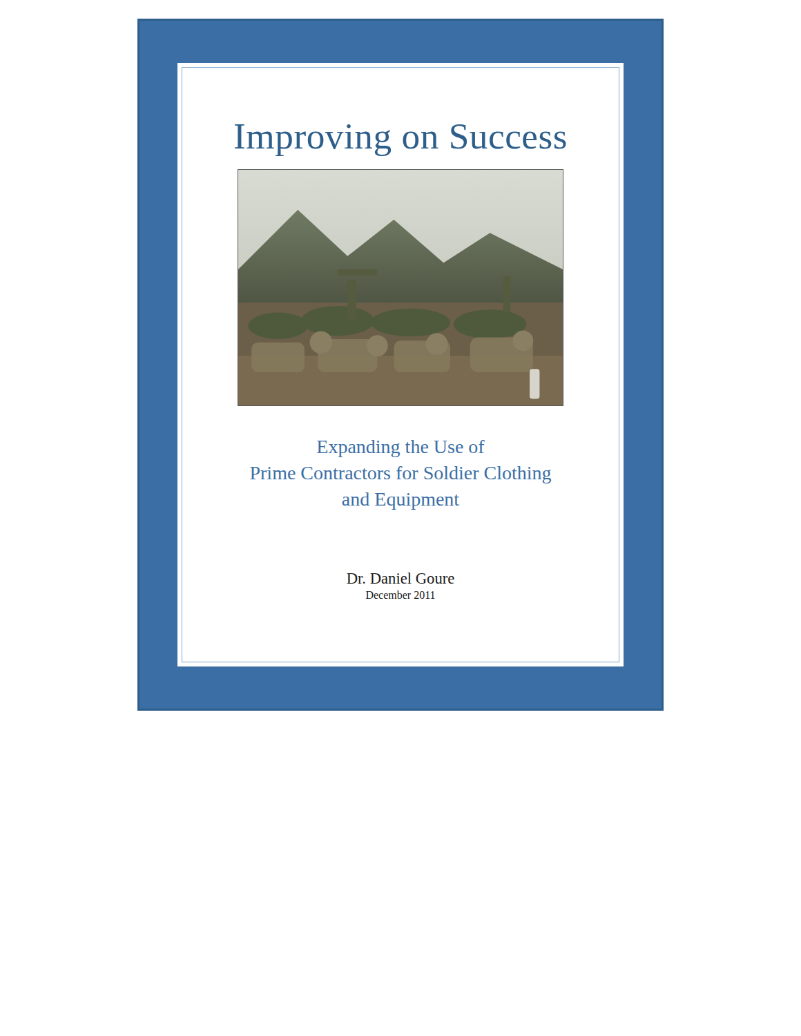Improving on Success
Expanding the Use of
Prime Contractors for Soldier Clothing
and Equipment
Dr. Daniel Goure
December 2011